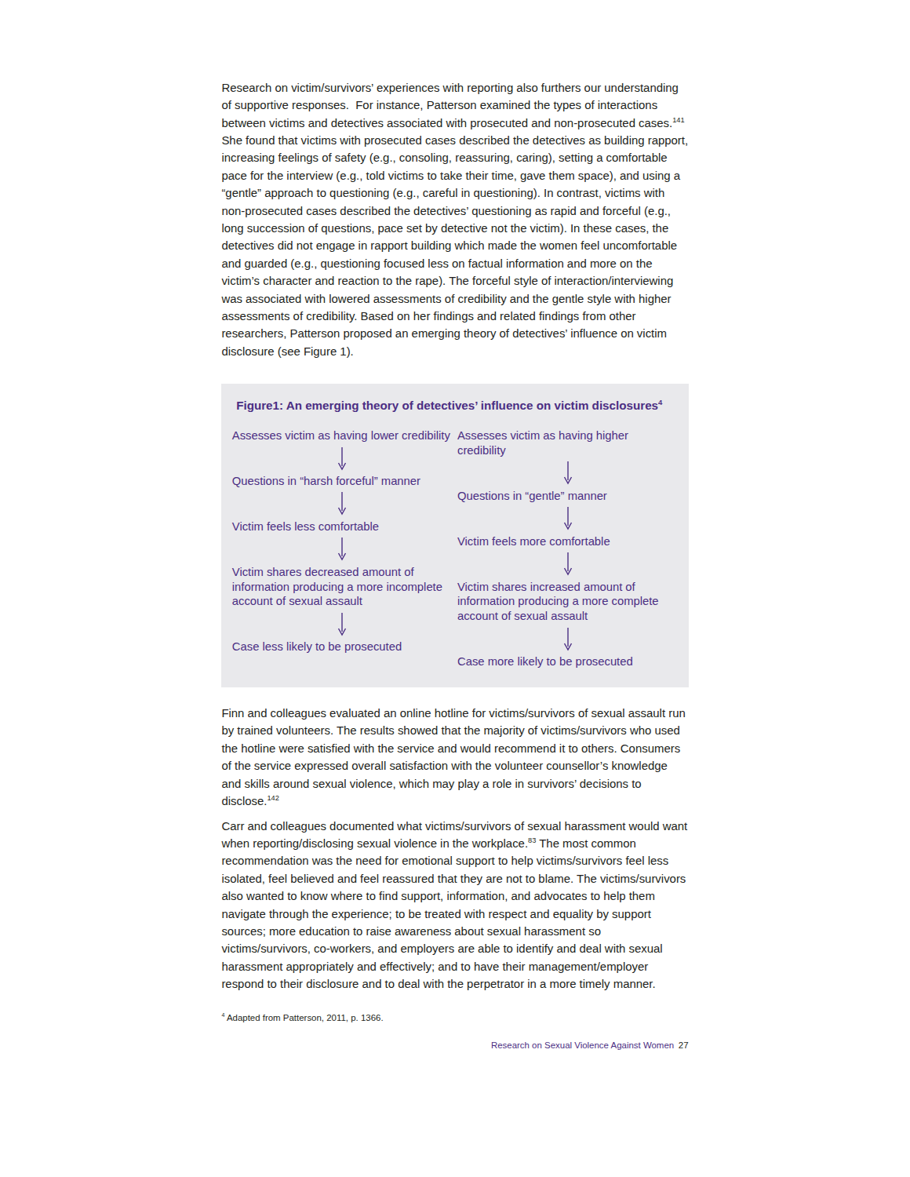Research on victim/survivors’ experiences with reporting also furthers our understanding of supportive responses. For instance, Patterson examined the types of interactions between victims and detectives associated with prosecuted and non-prosecuted cases.141 She found that victims with prosecuted cases described the detectives as building rapport, increasing feelings of safety (e.g., consoling, reassuring, caring), setting a comfortable pace for the interview (e.g., told victims to take their time, gave them space), and using a “gentle” approach to questioning (e.g., careful in questioning). In contrast, victims with non-prosecuted cases described the detectives’ questioning as rapid and forceful (e.g., long succession of questions, pace set by detective not the victim). In these cases, the detectives did not engage in rapport building which made the women feel uncomfortable and guarded (e.g., questioning focused less on factual information and more on the victim’s character and reaction to the rape). The forceful style of interaction/interviewing was associated with lowered assessments of credibility and the gentle style with higher assessments of credibility. Based on her findings and related findings from other researchers, Patterson proposed an emerging theory of detectives’ influence on victim disclosure (see Figure 1).
Figure1: An emerging theory of detectives’ influence on victim disclosures4
Assesses victim as having lower credibility
Questions in “harsh forceful” manner
Victim feels less comfortable
Victim shares decreased amount of information producing a more incomplete account of sexual assault
Case less likely to be prosecuted
Assesses victim as having higher credibility
Questions in “gentle” manner
Victim feels more comfortable
Victim shares increased amount of information producing a more complete account of sexual assault
Case more likely to be prosecuted
Finn and colleagues evaluated an online hotline for victims/survivors of sexual assault run by trained volunteers. The results showed that the majority of victims/survivors who used the hotline were satisfied with the service and would recommend it to others. Consumers of the service expressed overall satisfaction with the volunteer counsellor’s knowledge and skills around sexual violence, which may play a role in survivors’ decisions to disclose.142
Carr and colleagues documented what victims/survivors of sexual harassment would want when reporting/disclosing sexual violence in the workplace.83 The most common recommendation was the need for emotional support to help victims/survivors feel less isolated, feel believed and feel reassured that they are not to blame. The victims/survivors also wanted to know where to find support, information, and advocates to help them navigate through the experience; to be treated with respect and equality by support sources; more education to raise awareness about sexual harassment so victims/survivors, co-workers, and employers are able to identify and deal with sexual harassment appropriately and effectively; and to have their management/employer respond to their disclosure and to deal with the perpetrator in a more timely manner.
4 Adapted from Patterson, 2011, p. 1366.
Research on Sexual Violence Against Women27